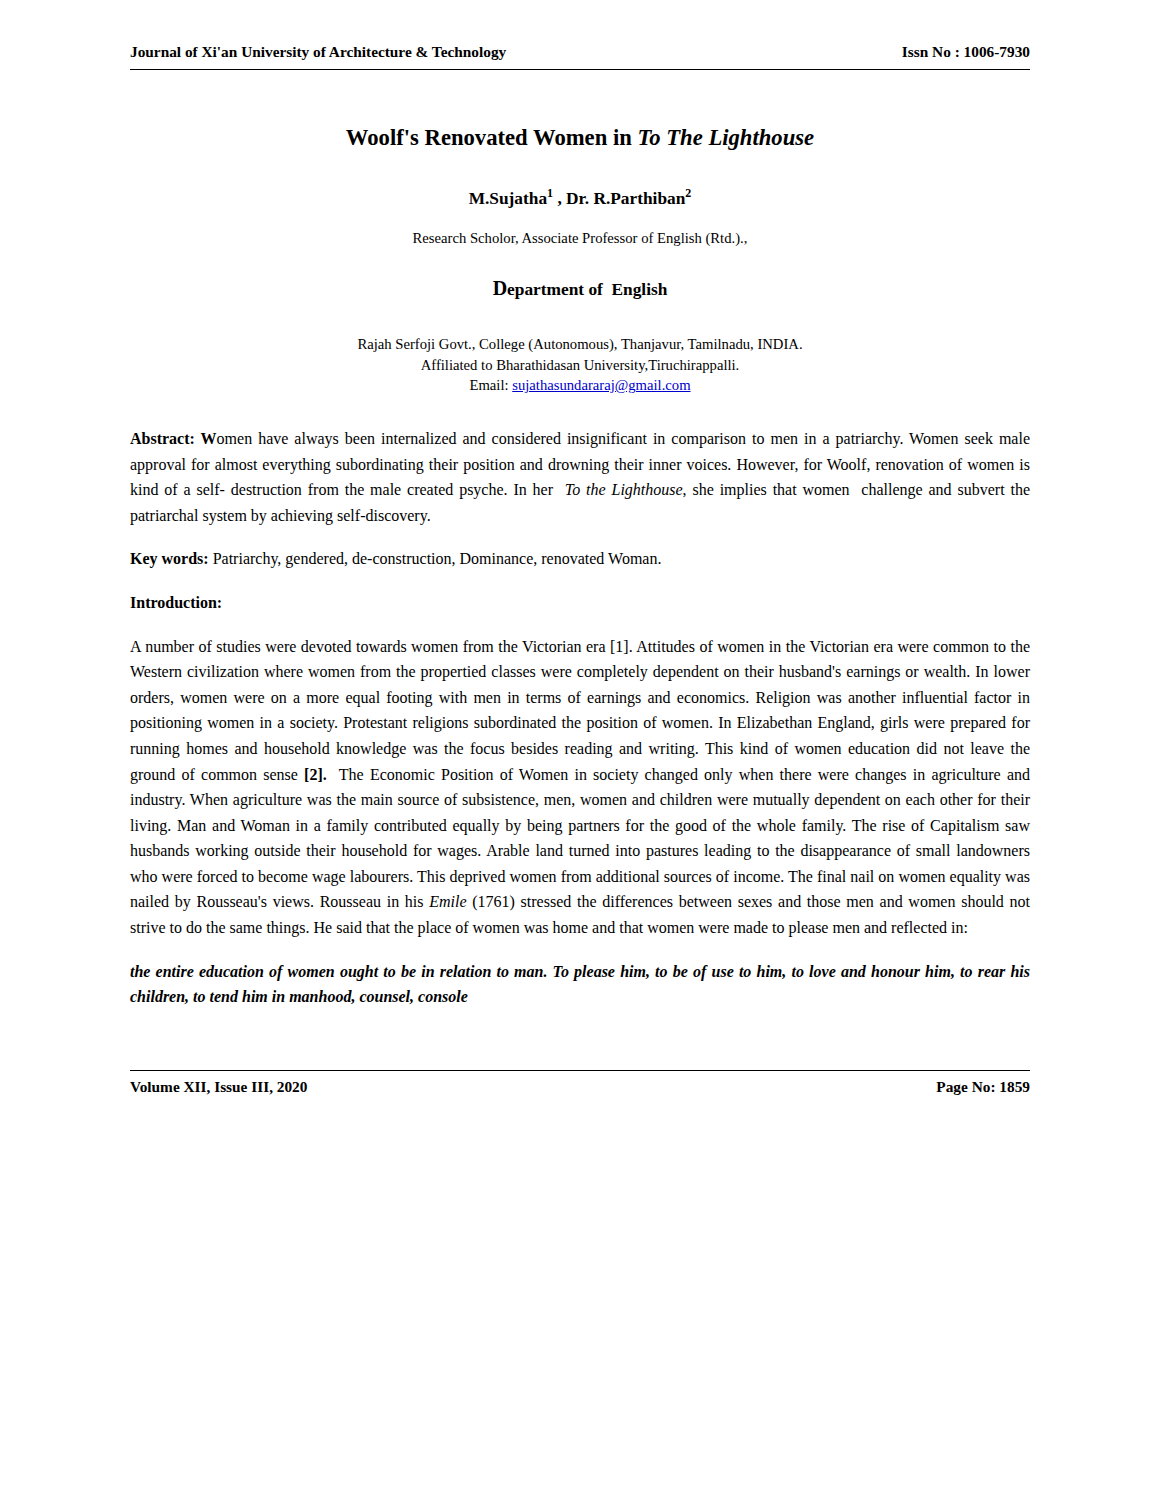Journal of Xi'an University of Architecture & Technology Issn No : 1006-7930
Woolf's Renovated Women in To The Lighthouse
M.Sujatha1 , Dr. R.Parthiban2
Research Scholor, Associate Professor of English (Rtd.).,
Department of English
Rajah Serfoji Govt., College (Autonomous), Thanjavur, Tamilnadu, INDIA.
Affiliated to Bharathidasan University,Tiruchirappalli.
Email: sujathasundararaj@gmail.com
Abstract: Women have always been internalized and considered insignificant in comparison to men in a patriarchy. Women seek male approval for almost everything subordinating their position and drowning their inner voices. However, for Woolf, renovation of women is kind of a self- destruction from the male created psyche. In her To the Lighthouse, she implies that women challenge and subvert the patriarchal system by achieving self-discovery.
Key words: Patriarchy, gendered, de-construction, Dominance, renovated Woman.
Introduction:
A number of studies were devoted towards women from the Victorian era [1]. Attitudes of women in the Victorian era were common to the Western civilization where women from the propertied classes were completely dependent on their husband's earnings or wealth. In lower orders, women were on a more equal footing with men in terms of earnings and economics. Religion was another influential factor in positioning women in a society. Protestant religions subordinated the position of women. In Elizabethan England, girls were prepared for running homes and household knowledge was the focus besides reading and writing. This kind of women education did not leave the ground of common sense [2]. The Economic Position of Women in society changed only when there were changes in agriculture and industry. When agriculture was the main source of subsistence, men, women and children were mutually dependent on each other for their living. Man and Woman in a family contributed equally by being partners for the good of the whole family. The rise of Capitalism saw husbands working outside their household for wages. Arable land turned into pastures leading to the disappearance of small landowners who were forced to become wage labourers. This deprived women from additional sources of income. The final nail on women equality was nailed by Rousseau's views. Rousseau in his Emile (1761) stressed the differences between sexes and those men and women should not strive to do the same things. He said that the place of women was home and that women were made to please men and reflected in:
the entire education of women ought to be in relation to man. To please him, to be of use to him, to love and honour him, to rear his children, to tend him in manhood, counsel, console
Volume XII, Issue III, 2020 Page No: 1859